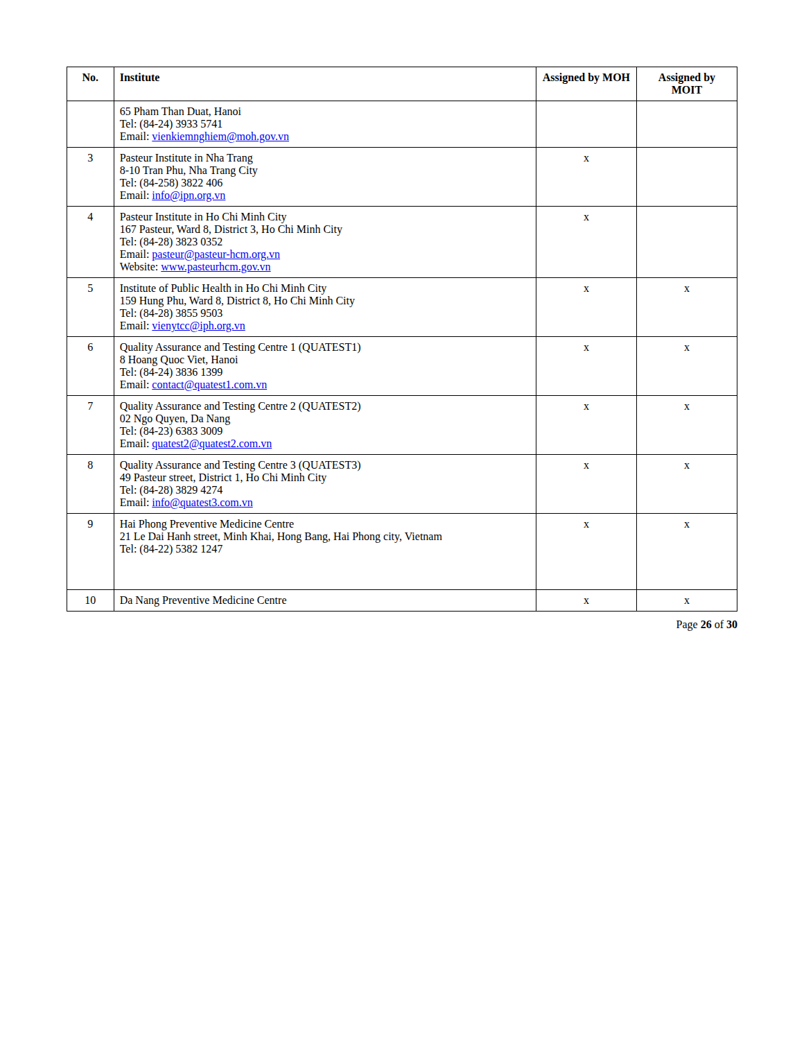| No. | Institute | Assigned by MOH | Assigned by MOIT |
| --- | --- | --- | --- |
| | 65 Pham Than Duat, Hanoi Tel: (84-24) 3933 5741 Email: vienkiemnghiem@moh.gov.vn | | |
| 3 | Pasteur Institute in Nha Trang 8-10 Tran Phu, Nha Trang City Tel: (84-258) 3822 406 Email: info@ipn.org.vn | x | |
| 4 | Pasteur Institute in Ho Chi Minh City 167 Pasteur, Ward 8, District 3, Ho Chi Minh City Tel: (84-28) 3823 0352 Email: pasteur@pasteur-hcm.org.vn Website: www.pasteurhcm.gov.vn | x | |
| 5 | Institute of Public Health in Ho Chi Minh City 159 Hung Phu, Ward 8, District 8, Ho Chi Minh City Tel: (84-28) 3855 9503 Email: vienytcc@iph.org.vn | x | x |
| 6 | Quality Assurance and Testing Centre 1 (QUATEST1) 8 Hoang Quoc Viet, Hanoi Tel: (84-24) 3836 1399 Email: contact@quatest1.com.vn | x | x |
| 7 | Quality Assurance and Testing Centre 2 (QUATEST2) 02 Ngo Quyen, Da Nang Tel: (84-23) 6383 3009 Email: quatest2@quatest2.com.vn | x | x |
| 8 | Quality Assurance and Testing Centre 3 (QUATEST3) 49 Pasteur street, District 1, Ho Chi Minh City Tel: (84-28) 3829 4274 Email: info@quatest3.com.vn | x | x |
| 9 | Hai Phong Preventive Medicine Centre 21 Le Dai Hanh street, Minh Khai, Hong Bang, Hai Phong city, Vietnam Tel: (84-22) 5382 1247 | x | x |
| 10 | Da Nang Preventive Medicine Centre | x | x |
Page 26 of 30